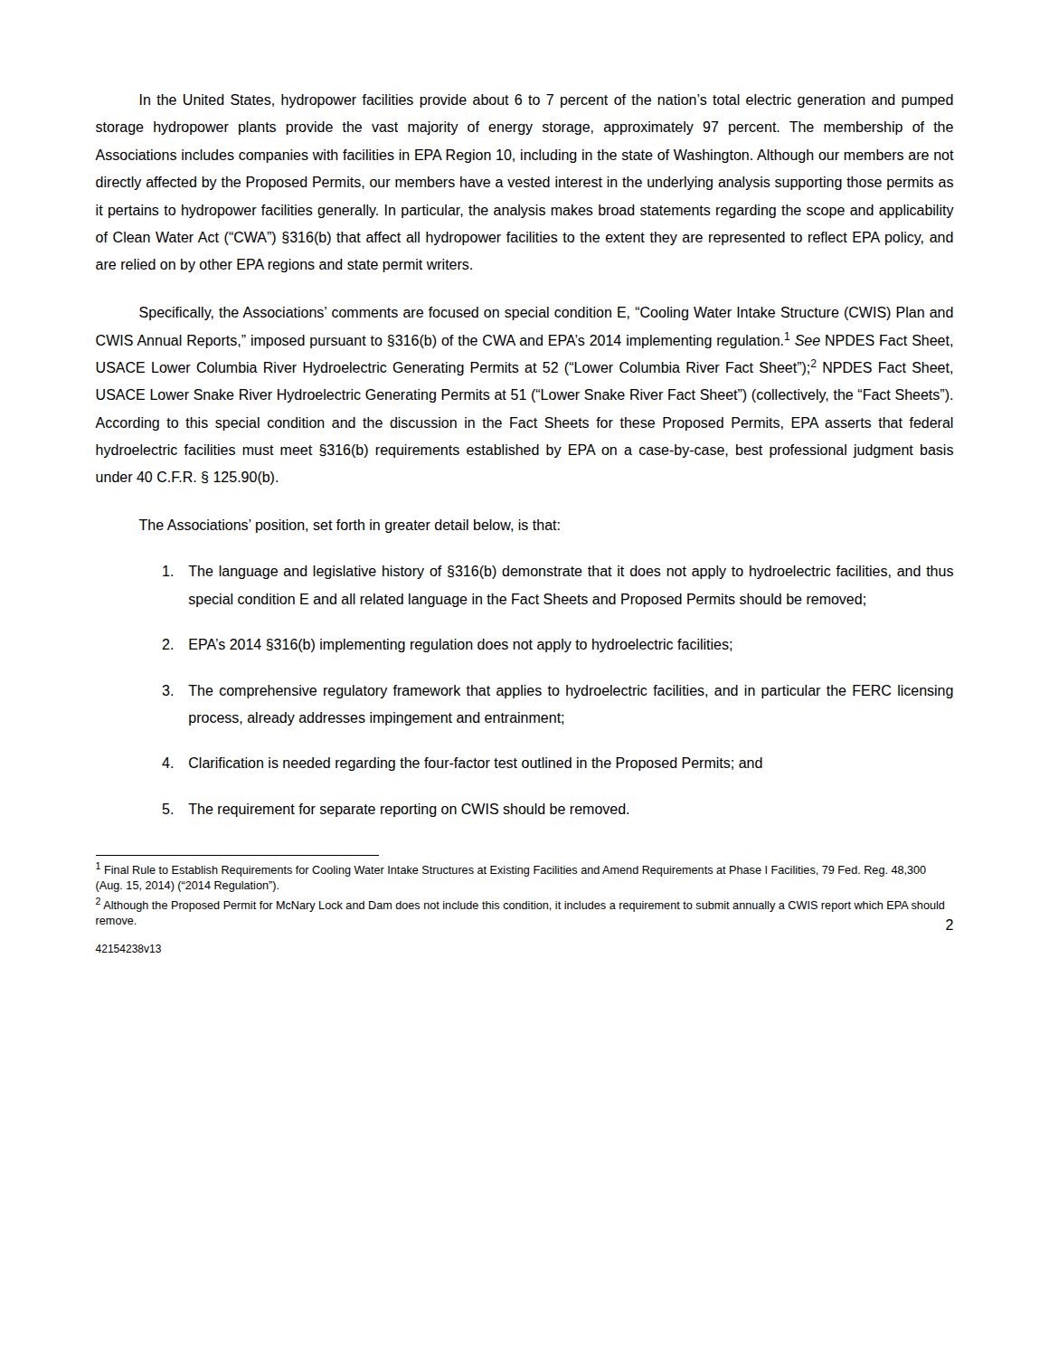In the United States, hydropower facilities provide about 6 to 7 percent of the nation’s total electric generation and pumped storage hydropower plants provide the vast majority of energy storage, approximately 97 percent. The membership of the Associations includes companies with facilities in EPA Region 10, including in the state of Washington. Although our members are not directly affected by the Proposed Permits, our members have a vested interest in the underlying analysis supporting those permits as it pertains to hydropower facilities generally. In particular, the analysis makes broad statements regarding the scope and applicability of Clean Water Act (“CWA”) §316(b) that affect all hydropower facilities to the extent they are represented to reflect EPA policy, and are relied on by other EPA regions and state permit writers.
Specifically, the Associations’ comments are focused on special condition E, “Cooling Water Intake Structure (CWIS) Plan and CWIS Annual Reports,” imposed pursuant to §316(b) of the CWA and EPA’s 2014 implementing regulation.1 See NPDES Fact Sheet, USACE Lower Columbia River Hydroelectric Generating Permits at 52 (“Lower Columbia River Fact Sheet”);2 NPDES Fact Sheet, USACE Lower Snake River Hydroelectric Generating Permits at 51 (“Lower Snake River Fact Sheet”) (collectively, the “Fact Sheets”). According to this special condition and the discussion in the Fact Sheets for these Proposed Permits, EPA asserts that federal hydroelectric facilities must meet §316(b) requirements established by EPA on a case-by-case, best professional judgment basis under 40 C.F.R. § 125.90(b).
The Associations’ position, set forth in greater detail below, is that:
The language and legislative history of §316(b) demonstrate that it does not apply to hydroelectric facilities, and thus special condition E and all related language in the Fact Sheets and Proposed Permits should be removed;
EPA’s 2014 §316(b) implementing regulation does not apply to hydroelectric facilities;
The comprehensive regulatory framework that applies to hydroelectric facilities, and in particular the FERC licensing process, already addresses impingement and entrainment;
Clarification is needed regarding the four-factor test outlined in the Proposed Permits; and
The requirement for separate reporting on CWIS should be removed.
1 Final Rule to Establish Requirements for Cooling Water Intake Structures at Existing Facilities and Amend Requirements at Phase I Facilities, 79 Fed. Reg. 48,300 (Aug. 15, 2014) (“2014 Regulation”).
2 Although the Proposed Permit for McNary Lock and Dam does not include this condition, it includes a requirement to submit annually a CWIS report which EPA should remove.
2 42154238v13